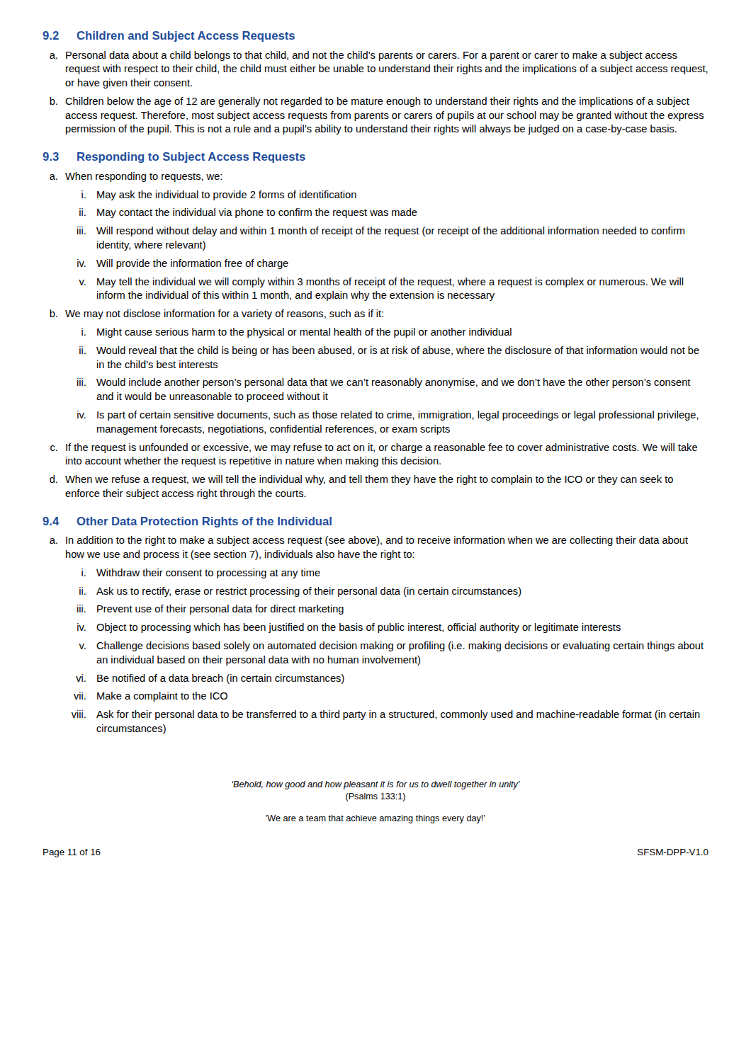9.2 Children and Subject Access Requests
Personal data about a child belongs to that child, and not the child's parents or carers. For a parent or carer to make a subject access request with respect to their child, the child must either be unable to understand their rights and the implications of a subject access request, or have given their consent.
Children below the age of 12 are generally not regarded to be mature enough to understand their rights and the implications of a subject access request. Therefore, most subject access requests from parents or carers of pupils at our school may be granted without the express permission of the pupil. This is not a rule and a pupil’s ability to understand their rights will always be judged on a case-by-case basis.
9.3 Responding to Subject Access Requests
When responding to requests, we:
May ask the individual to provide 2 forms of identification
May contact the individual via phone to confirm the request was made
Will respond without delay and within 1 month of receipt of the request (or receipt of the additional information needed to confirm identity, where relevant)
Will provide the information free of charge
May tell the individual we will comply within 3 months of receipt of the request, where a request is complex or numerous. We will inform the individual of this within 1 month, and explain why the extension is necessary
We may not disclose information for a variety of reasons, such as if it:
Might cause serious harm to the physical or mental health of the pupil or another individual
Would reveal that the child is being or has been abused, or is at risk of abuse, where the disclosure of that information would not be in the child’s best interests
Would include another person’s personal data that we can’t reasonably anonymise, and we don’t have the other person’s consent and it would be unreasonable to proceed without it
Is part of certain sensitive documents, such as those related to crime, immigration, legal proceedings or legal professional privilege, management forecasts, negotiations, confidential references, or exam scripts
If the request is unfounded or excessive, we may refuse to act on it, or charge a reasonable fee to cover administrative costs. We will take into account whether the request is repetitive in nature when making this decision.
When we refuse a request, we will tell the individual why, and tell them they have the right to complain to the ICO or they can seek to enforce their subject access right through the courts.
9.4 Other Data Protection Rights of the Individual
In addition to the right to make a subject access request (see above), and to receive information when we are collecting their data about how we use and process it (see section 7), individuals also have the right to:
Withdraw their consent to processing at any time
Ask us to rectify, erase or restrict processing of their personal data (in certain circumstances)
Prevent use of their personal data for direct marketing
Object to processing which has been justified on the basis of public interest, official authority or legitimate interests
Challenge decisions based solely on automated decision making or profiling (i.e. making decisions or evaluating certain things about an individual based on their personal data with no human involvement)
Be notified of a data breach (in certain circumstances)
Make a complaint to the ICO
Ask for their personal data to be transferred to a third party in a structured, commonly used and machine-readable format (in certain circumstances)
‘Behold, how good and how pleasant it is for us to dwell together in unity’
(Psalms 133:1)
'We are a team that achieve amazing things every day!’
Page 11 of 16 SFSM-DPP-V1.0